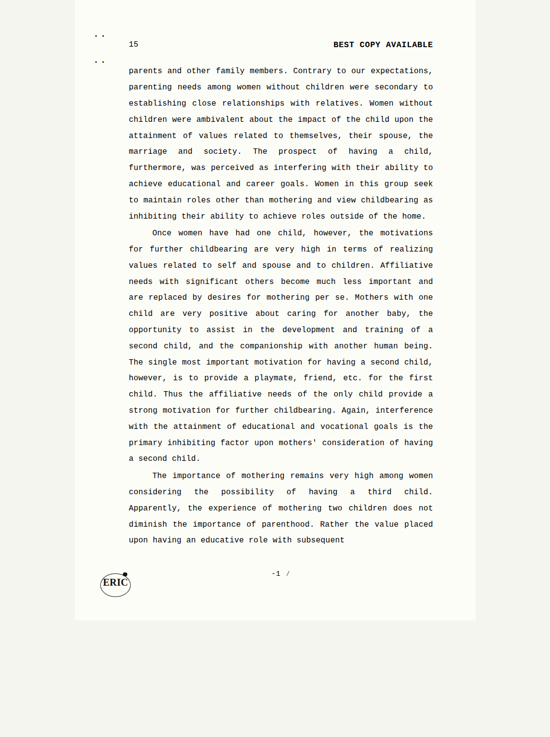• • • •
15
BEST COPY AVAILABLE
parents and other family members. Contrary to our expectations, parenting needs among women without children were secondary to establishing close relationships with relatives. Women without children were ambivalent about the impact of the child upon the attainment of values related to themselves, their spouse, the marriage and society. The prospect of having a child, furthermore, was perceived as interfering with their ability to achieve educational and career goals. Women in this group seek to maintain roles other than mothering and view childbearing as inhibiting their ability to achieve roles outside of the home.
Once women have had one child, however, the motivations for further childbearing are very high in terms of realizing values related to self and spouse and to children. Affiliative needs with significant others become much less important and are replaced by desires for mothering per se. Mothers with one child are very positive about caring for another baby, the opportunity to assist in the development and training of a second child, and the companionship with another human being. The single most important motivation for having a second child, however, is to provide a playmate, friend, etc. for the first child. Thus the affiliative needs of the only child provide a strong motivation for further childbearing. Again, interference with the attainment of educational and vocational goals is the primary inhibiting factor upon mothers' consideration of having a second child.
The importance of mothering remains very high among women considering the possibility of having a third child. Apparently, the experience of mothering two children does not diminish the importance of parenthood. Rather the value placed upon having an educative role with subsequent
‑1 ⁄
ERIC